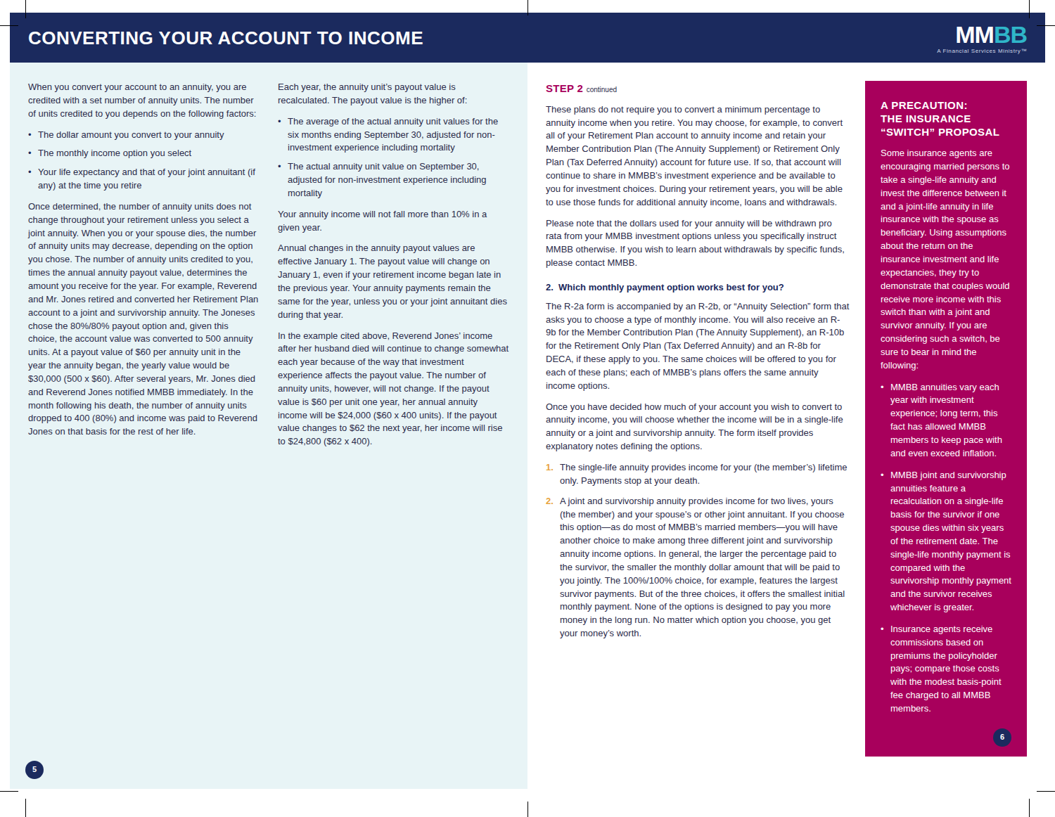Converting Your Account to Income
MM BB
A Financial Services Ministry™
When you convert your account to an annuity, you are credited with a set number of annuity units. The number of units credited to you depends on the following factors:
The dollar amount you convert to your annuity
The monthly income option you select
Your life expectancy and that of your joint annuitant (if any) at the time you retire
Once determined, the number of annuity units does not change throughout your retirement unless you select a joint annuity. When you or your spouse dies, the number of annuity units may decrease, depending on the option you chose. The number of annuity units credited to you, times the annual annuity payout value, determines the amount you receive for the year. For example, Reverend and Mr. Jones retired and converted her Retirement Plan account to a joint and survivorship annuity. The Joneses chose the 80%/80% payout option and, given this choice, the account value was converted to 500 annuity units. At a payout value of $60 per annuity unit in the year the annuity began, the yearly value would be $30,000 (500 x $60). After several years, Mr. Jones died and Reverend Jones notified MMBB immediately. In the month following his death, the number of annuity units dropped to 400 (80%) and income was paid to Reverend Jones on that basis for the rest of her life.
Each year, the annuity unit’s payout value is recalculated. The payout value is the higher of:
The average of the actual annuity unit values for the six months ending September 30, adjusted for non-investment experience including mortality
The actual annuity unit value on September 30, adjusted for non-investment experience including mortality
Your annuity income will not fall more than 10% in a given year.
Annual changes in the annuity payout values are effective January 1. The payout value will change on January 1, even if your retirement income began late in the previous year. Your annuity payments remain the same for the year, unless you or your joint annuitant dies during that year.
In the example cited above, Reverend Jones’ income after her husband died will continue to change somewhat each year because of the way that investment experience affects the payout value. The number of annuity units, however, will not change. If the payout value is $60 per unit one year, her annual annuity income will be $24,000 ($60 x 400 units). If the payout value changes to $62 the next year, her income will rise to $24,800 ($62 x 400).
5
Step 2 continued
These plans do not require you to convert a minimum percentage to annuity income when you retire. You may choose, for example, to convert all of your Retirement Plan account to annuity income and retain your Member Contribution Plan (The Annuity Supplement) or Retirement Only Plan (Tax Deferred Annuity) account for future use. If so, that account will continue to share in MMBB’s investment experience and be available to you for investment choices. During your retirement years, you will be able to use those funds for additional annuity income, loans and withdrawals.
Please note that the dollars used for your annuity will be withdrawn pro rata from your MMBB investment options unless you specifically instruct MMBB otherwise. If you wish to learn about withdrawals by specific funds, please contact MMBB.
2. Which monthly payment option works best for you?
The R-2a form is accompanied by an R-2b, or “Annuity Selection” form that asks you to choose a type of monthly income. You will also receive an R-9b for the Member Contribution Plan (The Annuity Supplement), an R-10b for the Retirement Only Plan (Tax Deferred Annuity) and an R-8b for DECA, if these apply to you. The same choices will be offered to you for each of these plans; each of MMBB’s plans offers the same annuity income options.
Once you have decided how much of your account you wish to convert to annuity income, you will choose whether the income will be in a single-life annuity or a joint and survivorship annuity. The form itself provides explanatory notes defining the options.
The single-life annuity provides income for your (the member’s) lifetime only. Payments stop at your death.
A joint and survivorship annuity provides income for two lives, yours (the member) and your spouse’s or other joint annuitant. If you choose this option—as do most of MMBB’s married members—you will have another choice to make among three different joint and survivorship annuity income options. In general, the larger the percentage paid to the survivor, the smaller the monthly dollar amount that will be paid to you jointly. The 100%/100% choice, for example, features the largest survivor payments. But of the three choices, it offers the smallest initial monthly payment. None of the options is designed to pay you more money in the long run. No matter which option you choose, you get your money’s worth.
A Precaution:
The Insurance
“Switch” Proposal
Some insurance agents are encouraging married persons to take a single-life annuity and invest the difference between it and a joint-life annuity in life insurance with the spouse as beneficiary. Using assumptions about the return on the insurance investment and life expectancies, they try to demonstrate that couples would receive more income with this switch than with a joint and survivor annuity. If you are considering such a switch, be sure to bear in mind the following:
MMBB annuities vary each year with investment experience; long term, this fact has allowed MMBB members to keep pace with and even exceed inflation.
MMBB joint and survivorship annuities feature a recalculation on a single-life basis for the survivor if one spouse dies within six years of the retirement date. The single-life monthly payment is compared with the survivorship monthly payment and the survivor receives whichever is greater.
Insurance agents receive commissions based on premiums the policyholder pays; compare those costs with the modest basis-point fee charged to all MMBB members.
6